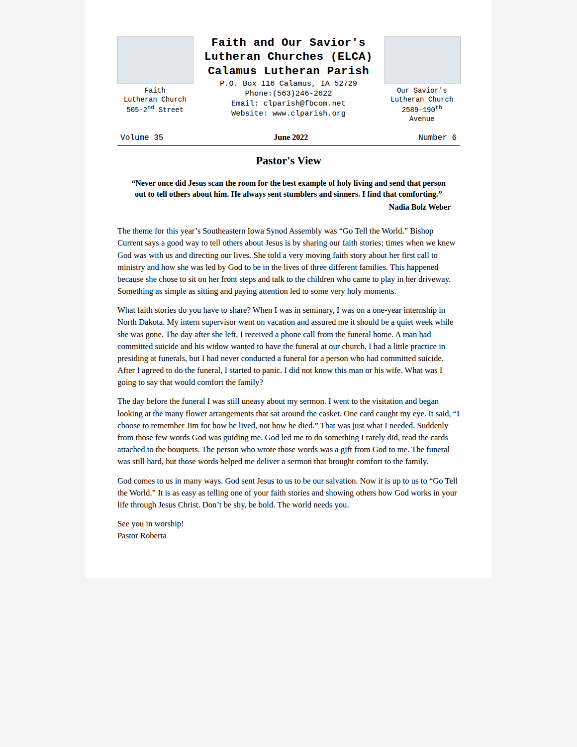Faith
Lutheran Church
505-2nd Street
Faith and Our Savior's
Lutheran Churches (ELCA)
Calamus Lutheran Parish
P.O. Box 116 Calamus, IA 52729
Phone:(563)246-2622
Email: clparish@fbcom.net
Website: www.clparish.org
Our Savior's
Lutheran Church
2589-190th
Avenue
Volume 35 June 2022 Number 6
Pastor's View
“Never once did Jesus scan the room for the best example of holy living and send that person out to tell others about him. He always sent stumblers and sinners. I find that comforting.” Nadia Bolz Weber
The theme for this year’s Southeastern Iowa Synod Assembly was “Go Tell the World.” Bishop Current says a good way to tell others about Jesus is by sharing our faith stories; times when we knew God was with us and directing our lives. She told a very moving faith story about her first call to ministry and how she was led by God to be in the lives of three different families. This happened because she chose to sit on her front steps and talk to the children who came to play in her driveway. Something as simple as sitting and paying attention led to some very holy moments.
What faith stories do you have to share? When I was in seminary, I was on a one-year internship in North Dakota. My intern supervisor went on vacation and assured me it should be a quiet week while she was gone. The day after she left, I received a phone call from the funeral home. A man had committed suicide and his widow wanted to have the funeral at our church. I had a little practice in presiding at funerals, but I had never conducted a funeral for a person who had committed suicide. After I agreed to do the funeral, I started to panic. I did not know this man or his wife. What was I going to say that would comfort the family?
The day before the funeral I was still uneasy about my sermon. I went to the visitation and began looking at the many flower arrangements that sat around the casket. One card caught my eye. It said, “I choose to remember Jim for how he lived, not how he died.” That was just what I needed. Suddenly from those few words God was guiding me. God led me to do something I rarely did, read the cards attached to the bouquets. The person who wrote those words was a gift from God to me. The funeral was still hard, but those words helped me deliver a sermon that brought comfort to the family.
God comes to us in many ways. God sent Jesus to us to be our salvation. Now it is up to us to “Go Tell the World.” It is as easy as telling one of your faith stories and showing others how God works in your life through Jesus Christ. Don’t be shy, be bold. The world needs you.
See you in worship!
Pastor Roberta